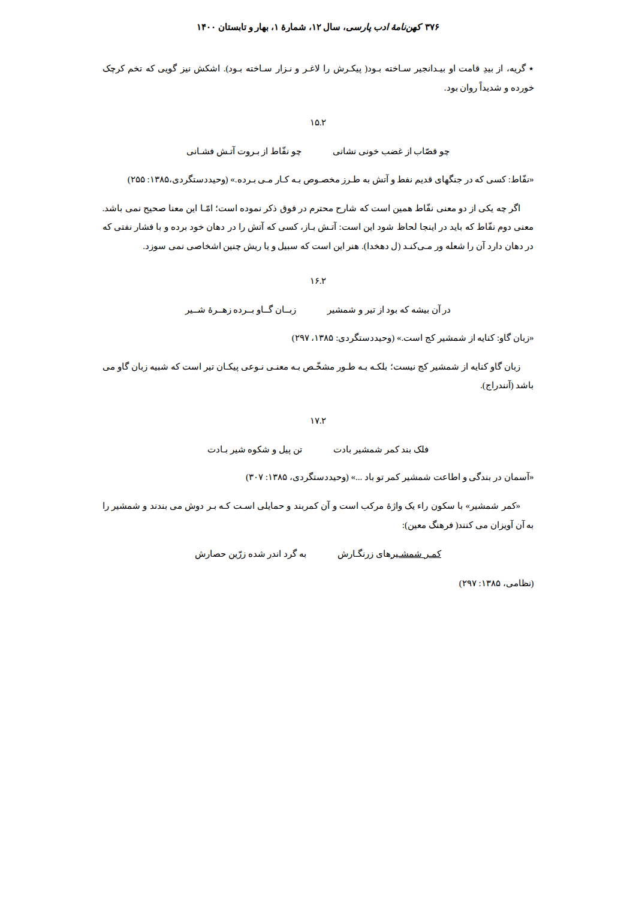۳۷۶ کهن‌نامهٔ ادب پارسی، سال ۱۲، شمارهٔ ۱، بهار و تابستان ۱۴۰۰
٭ گریه، از بیدِ قامت او بیـدانجیر سـاخته بـود( پیکـرش را لاغـر و نـزار سـاخته بـود). اشکش نیز گویی که تخم کرچک خورده و شدیداً روان بود.
۱۵.۲
چو قصّاب از غضب خونی نشانی چو نفّاط از بـروت آتـش فشـانی
«نفّاط: کسی که در جنگهای قدیم نفط و آتش به طـرز مخصـوص بـه کـار مـی بـرده.» (وحیددستگردی،۱۳۸۵: ۲۵۵)
اگر چه یکی از دو معنی نفّاط همین است که شارح محترم در فوق ذکر نموده است؛ امّـا این معنا صحیح نمی باشد. معنی دوم نفّاط که باید در اینجا لحاظ شود این است: آتـش بـاز، کسی که آتش را در دهان خود برده و با فشار نفتی که در دهان دارد آن را شعله ور مـی‌کنـد (ل دهخدا). هنر این است که سبیل و یا ریش چنین اشخاصی نمی سوزد.
۱۶.۲
در آن بیشه که بود از تیر و شمشیر زبــان گــاو بــرده زهــرهٔ شــیر
«زبان گاو: کنایه از شمشیر کج است.» (وحیددستگردی: ۱۳۸۵، ۲۹۷)
زبان گاو کنایه از شمشیر کج نیست؛ بلکـه بـه طـور مشخّـص بـه معنـی نـوعی پیکـان تیر است که شبیه زبان گاو می باشد (آنندراج).
۱۷.۲
فلک بند کمر شمشیر بادت تن پیل و شکوه شیر بـادت
«آسمان در بندگی و اطاعت شمشیر کمر تو باد ...» (وحیددستگردی، ۱۳۸۵: ۳۰۷)
«کمر شمشیر» با سکون راء یک واژهٔ مرکب است و آن کمربند و حمایلی اسـت کـه بـر دوش می بندند و شمشیر را به آن آویزان می کنند( فرهنگ معین):
کمـر شمشـیرهای زرنگـارش به گرد اندر شده زرّین حصارش
(نظامی، ۱۳۸۵: ۲۹۷)